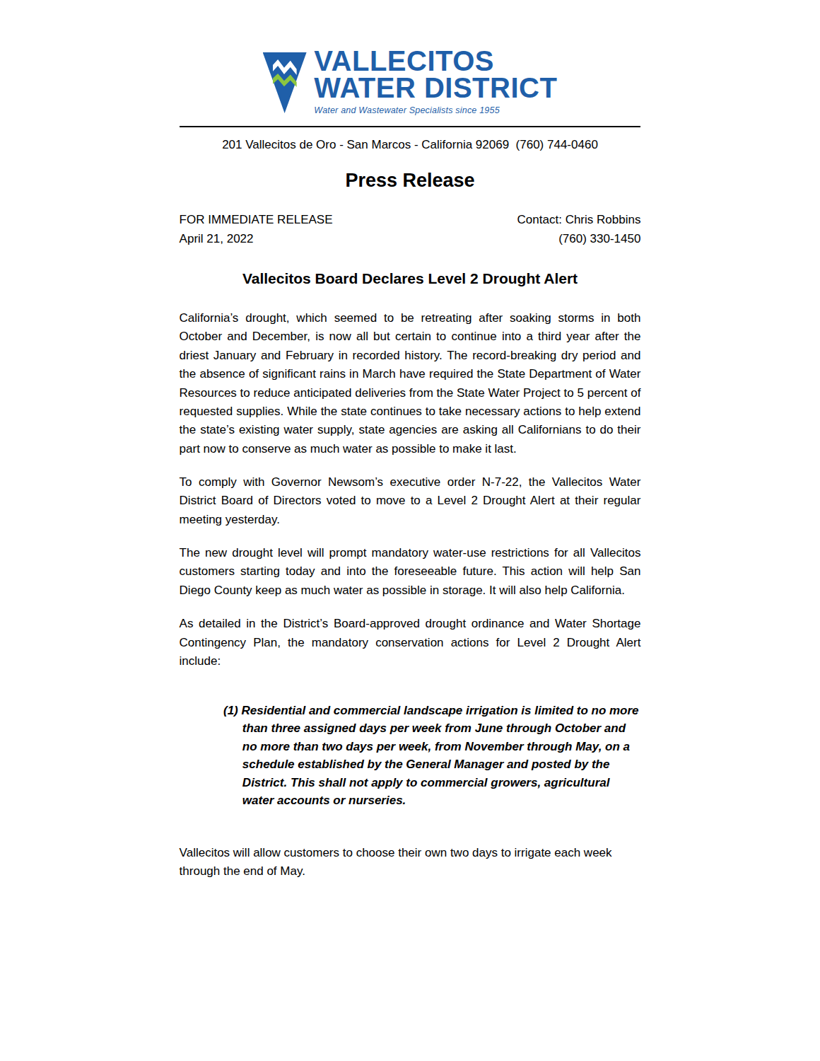VALLECITOS
WATER DISTRICT
Water and Wastewater Specialists since 1955
201 Vallecitos de Oro - San Marcos - California 92069 (760) 744-0460
Press Release
| FOR IMMEDIATE RELEASE | Contact: Chris Robbins |
| April 21, 2022 | (760) 330-1450 |
Vallecitos Board Declares Level 2 Drought Alert
California’s drought, which seemed to be retreating after soaking storms in both October and December, is now all but certain to continue into a third year after the driest January and February in recorded history. The record-breaking dry period and the absence of significant rains in March have required the State Department of Water Resources to reduce anticipated deliveries from the State Water Project to 5 percent of requested supplies. While the state continues to take necessary actions to help extend the state’s existing water supply, state agencies are asking all Californians to do their part now to conserve as much water as possible to make it last.
To comply with Governor Newsom’s executive order N-7-22, the Vallecitos Water District Board of Directors voted to move to a Level 2 Drought Alert at their regular meeting yesterday.
The new drought level will prompt mandatory water-use restrictions for all Vallecitos customers starting today and into the foreseeable future. This action will help San Diego County keep as much water as possible in storage. It will also help California.
As detailed in the District’s Board-approved drought ordinance and Water Shortage Contingency Plan, the mandatory conservation actions for Level 2 Drought Alert include:
(1) Residential and commercial landscape irrigation is limited to no more than three assigned days per week from June through October and no more than two days per week, from November through May, on a schedule established by the General Manager and posted by the District. This shall not apply to commercial growers, agricultural water accounts or nurseries.
Vallecitos will allow customers to choose their own two days to irrigate each week through the end of May.